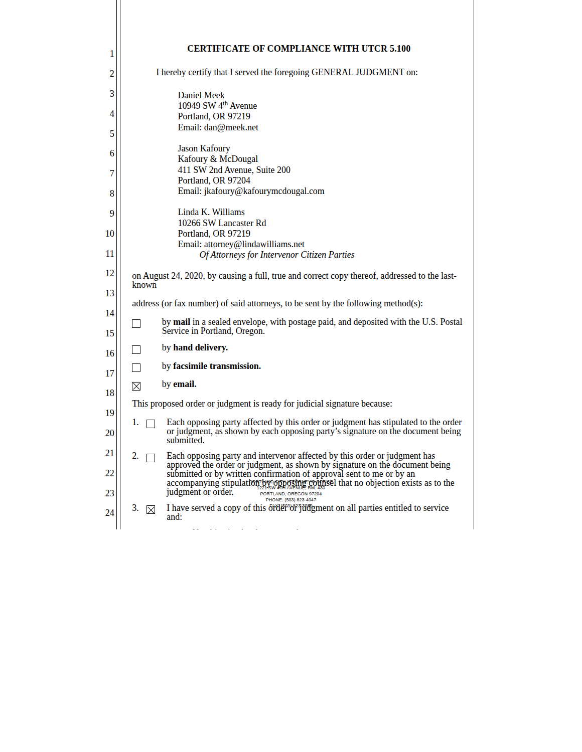1
2
3
4
5
6
7
8
9
10
11
12
13
14
15
16
17
18
19
20
21
22
23
24
25
26
CERTIFICATE OF COMPLIANCE WITH UTCR 5.100
I hereby certify that I served the foregoing GENERAL JUDGMENT on:
Daniel Meek
10949 SW 4th Avenue
Portland, OR 97219
Email: dan@meek.net
Jason Kafoury
Kafoury & McDougal
411 SW 2nd Avenue, Suite 200
Portland, OR 97204
Email: jkafoury@kafourymcdougal.com
Linda K. Williams
10266 SW Lancaster Rd
Portland, OR 97219
Email: attorney@lindawilliams.net
Of Attorneys for Intervenor Citizen Parties
on August 24, 2020, by causing a full, true and correct copy thereof, addressed to the last-known
address (or fax number) of said attorneys, to be sent by the following method(s):
by mail in a sealed envelope, with postage paid, and deposited with the U.S. Postal Service in Portland, Oregon.
by hand delivery.
by facsimile transmission.
by email.
This proposed order or judgment is ready for judicial signature because:
1.
Each opposing party affected by this order or judgment has stipulated to the order or judgment, as shown by each opposing party’s signature on the document being submitted.
2.
Each opposing party and intervenor affected by this order or judgment has approved the order or judgment, as shown by signature on the document being submitted or by written confirmation of approval sent to me or by an accompanying stipulation by opposing counsel that no objection exists as to the judgment or order.
3.
I have served a copy of this order or judgment on all parties entitled to service and:
a.
No objection has been served on me.
b.
I received objections that I could not resolve with the opposing party despite reasonable efforts to do so. I have filed a copy of the objections I received and indicated which
Page 1 – CERTIFICATE OF COMPLIANCE WITH UTCR 5.100
PORTLAND CITY ATTORNEY'S OFFICE
1221 SW 4TH AVENUE, RM. 430
PORTLAND, OREGON 97204
PHONE: (503) 823-4047
FAX: (503) 823-3089